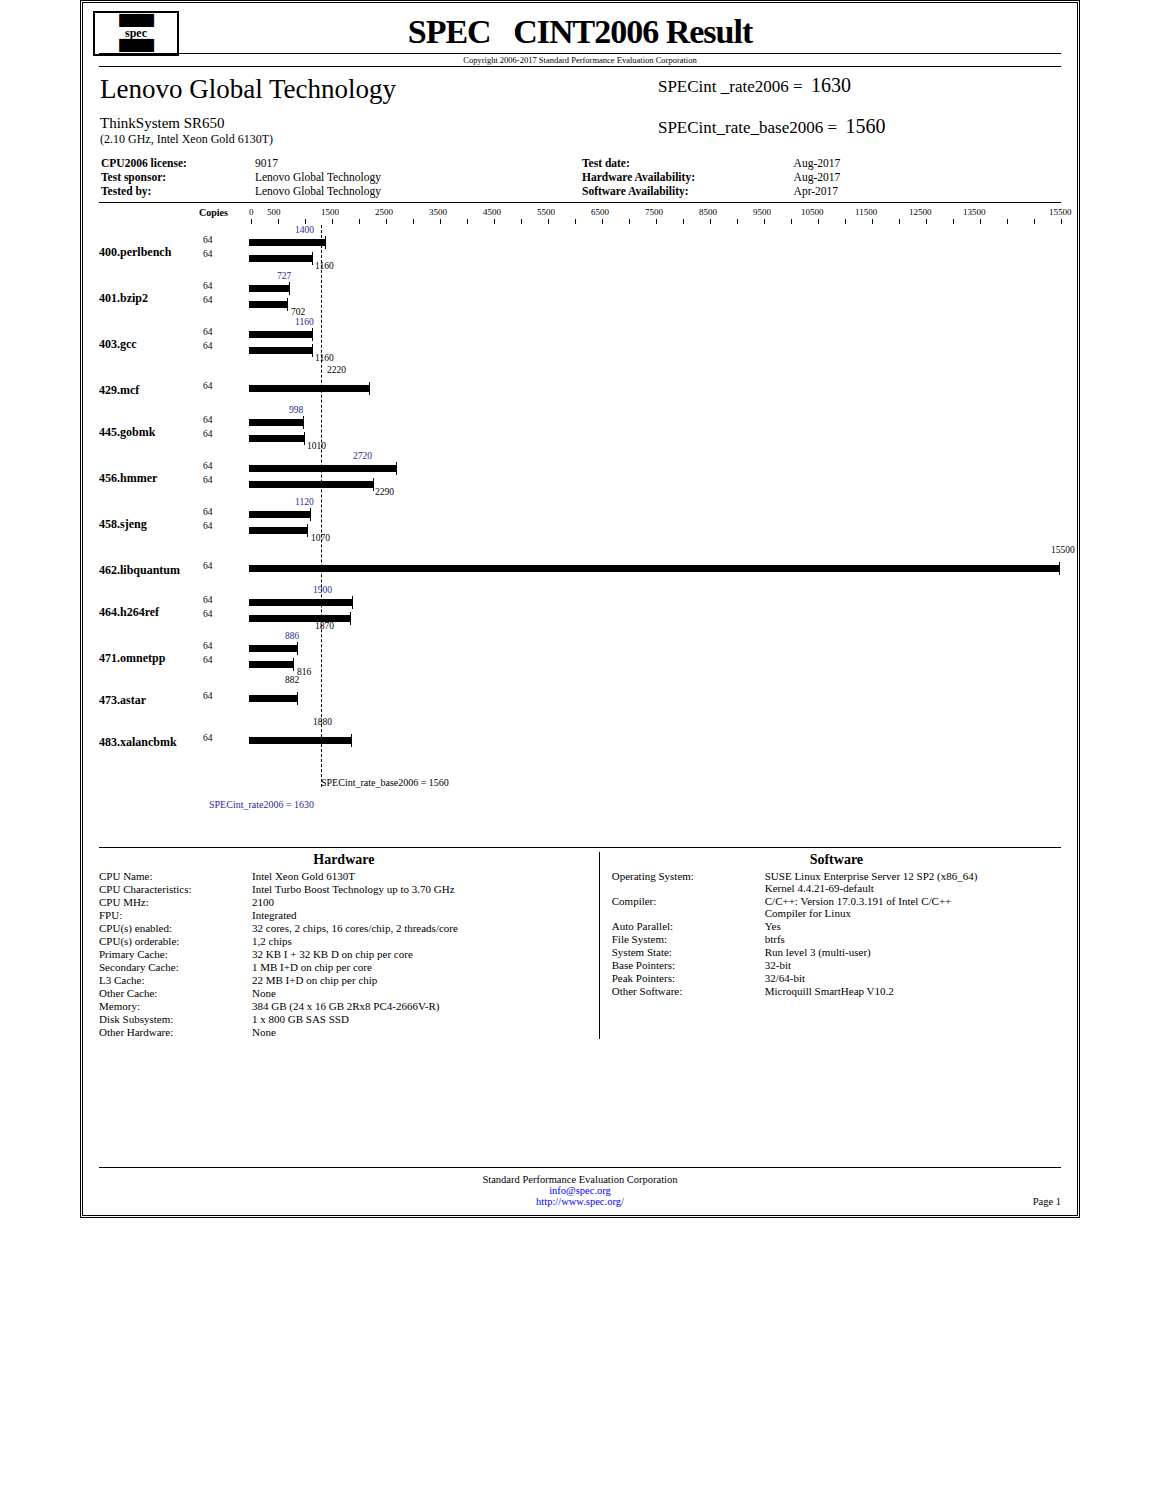██████
spec
██████
SPEC CINT2006 Result
Copyright 2006-2017 Standard Performance Evaluation Corporation
| Lenovo Global Technology ThinkSystem SR650 (2.10 GHz, Intel Xeon Gold 6130T) | SPECint _rate2006 = 1630 SPECint_rate_base2006 = 1560 |
| CPU2006 license: | 9017 | Test date: | Aug-2017 |
| Test sponsor: | Lenovo Global Technology | Hardware Availability: | Aug-2017 |
| Tested by: | Lenovo Global Technology | Software Availability: | Apr-2017 |
Copies
0 500 1500 2500 3500 4500 5500 6500 7500 8500 9500 10500 11500 12500 13500 15500
400.perlbench
64
64
1400
1160
401.bzip2
64
64
727
702
403.gcc
64
64
1160
1160
429.mcf
64
2220
445.gobmk
64
64
998
1010
456.hmmer
64
64
2720
2290
458.sjeng
64
64
1120
1070
462.libquantum
64
15500
464.h264ref
64
64
1900
1870
471.omnetpp
64
64
886
816
473.astar
64
882
483.xalancbmk
64
1880
SPECint_rate_base2006 = 1560
SPECint_rate2006 = 1630
| Hardware / CPU Name: / Intel Xeon Gold 6130T / / CPU Characteristics: / Intel Turbo Boost Technology up to 3.70 GHz / / CPU MHz: / 2100 / / FPU: / Integrated / / CPU(s) enabled: / 32 cores, 2 chips, 16 cores/chip, 2 threads/core / / CPU(s) orderable: / 1,2 chips / / Primary Cache: / 32 KB I + 32 KB D on chip per core / / Secondary Cache: / 1 MB I+D on chip per core / / L3 Cache: / 22 MB I+D on chip per chip / / Other Cache: / None / / Memory: / 384 GB (24 x 16 GB 2Rx8 PC4-2666V-R) / / Disk Subsystem: / 1 x 800 GB SAS SSD / / Other Hardware: / None / | Software / Operating System: / SUSE Linux Enterprise Server 12 SP2 (x86_64) Kernel 4.4.21-69-default / / Compiler: / C/C++: Version 17.0.3.191 of Intel C/C++ Compiler for Linux / / Auto Parallel: / Yes / / File System: / btrfs / / System State: / Run level 3 (multi-user) / / Base Pointers: / 32-bit / / Peak Pointers: / 32/64-bit / / Other Software: / Microquill SmartHeap V10.2 / |
Standard Performance Evaluation Corporation
info@spec.org
http://www.spec.org/ Page 1